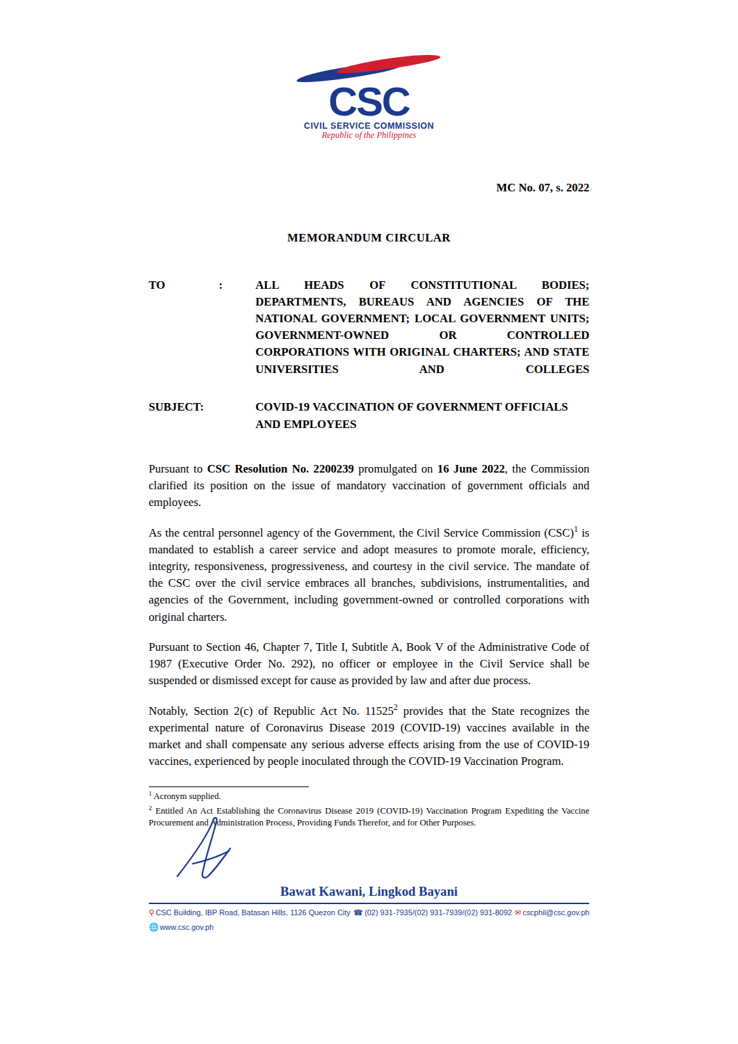CSC
CIVIL SERVICE COMMISSION
Republic of the Philippines
MC No. 07, s. 2022
MEMORANDUM CIRCULAR
| TO | : | ALL HEADS OF CONSTITUTIONAL BODIES; DEPARTMENTS, BUREAUS AND AGENCIES OF THE NATIONAL GOVERNMENT; LOCAL GOVERNMENT UNITS; GOVERNMENT-OWNED OR CONTROLLED CORPORATIONS WITH ORIGINAL CHARTERS; AND STATE UNIVERSITIES AND COLLEGES |
| SUBJECT: | | COVID-19 VACCINATION OF GOVERNMENT OFFICIALS AND EMPLOYEES |
Pursuant to CSC Resolution No. 2200239 promulgated on 16 June 2022, the Commission clarified its position on the issue of mandatory vaccination of government officials and employees.
As the central personnel agency of the Government, the Civil Service Commission (CSC)1 is mandated to establish a career service and adopt measures to promote morale, efficiency, integrity, responsiveness, progressiveness, and courtesy in the civil service. The mandate of the CSC over the civil service embraces all branches, subdivisions, instrumentalities, and agencies of the Government, including government-owned or controlled corporations with original charters.
Pursuant to Section 46, Chapter 7, Title I, Subtitle A, Book V of the Administrative Code of 1987 (Executive Order No. 292), no officer or employee in the Civil Service shall be suspended or dismissed except for cause as provided by law and after due process.
Notably, Section 2(c) of Republic Act No. 115252 provides that the State recognizes the experimental nature of Coronavirus Disease 2019 (COVID-19) vaccines available in the market and shall compensate any serious adverse effects arising from the use of COVID-19 vaccines, experienced by people inoculated through the COVID-19 Vaccination Program.
1 Acronym supplied.
2 Entitled An Act Establishing the Coronavirus Disease 2019 (COVID-19) Vaccination Program Expediting the Vaccine Procurement and Administration Process, Providing Funds Therefor, and for Other Purposes.
Bawat Kawani, Lingkod Bayani
⚲CSC Building, IBP Road, Batasan Hills, 1126 Quezon City ☎(02) 931-7935/(02) 931-7939/(02) 931-8092 ✉cscphil@csc.gov.ph 🌐www.csc.gov.ph